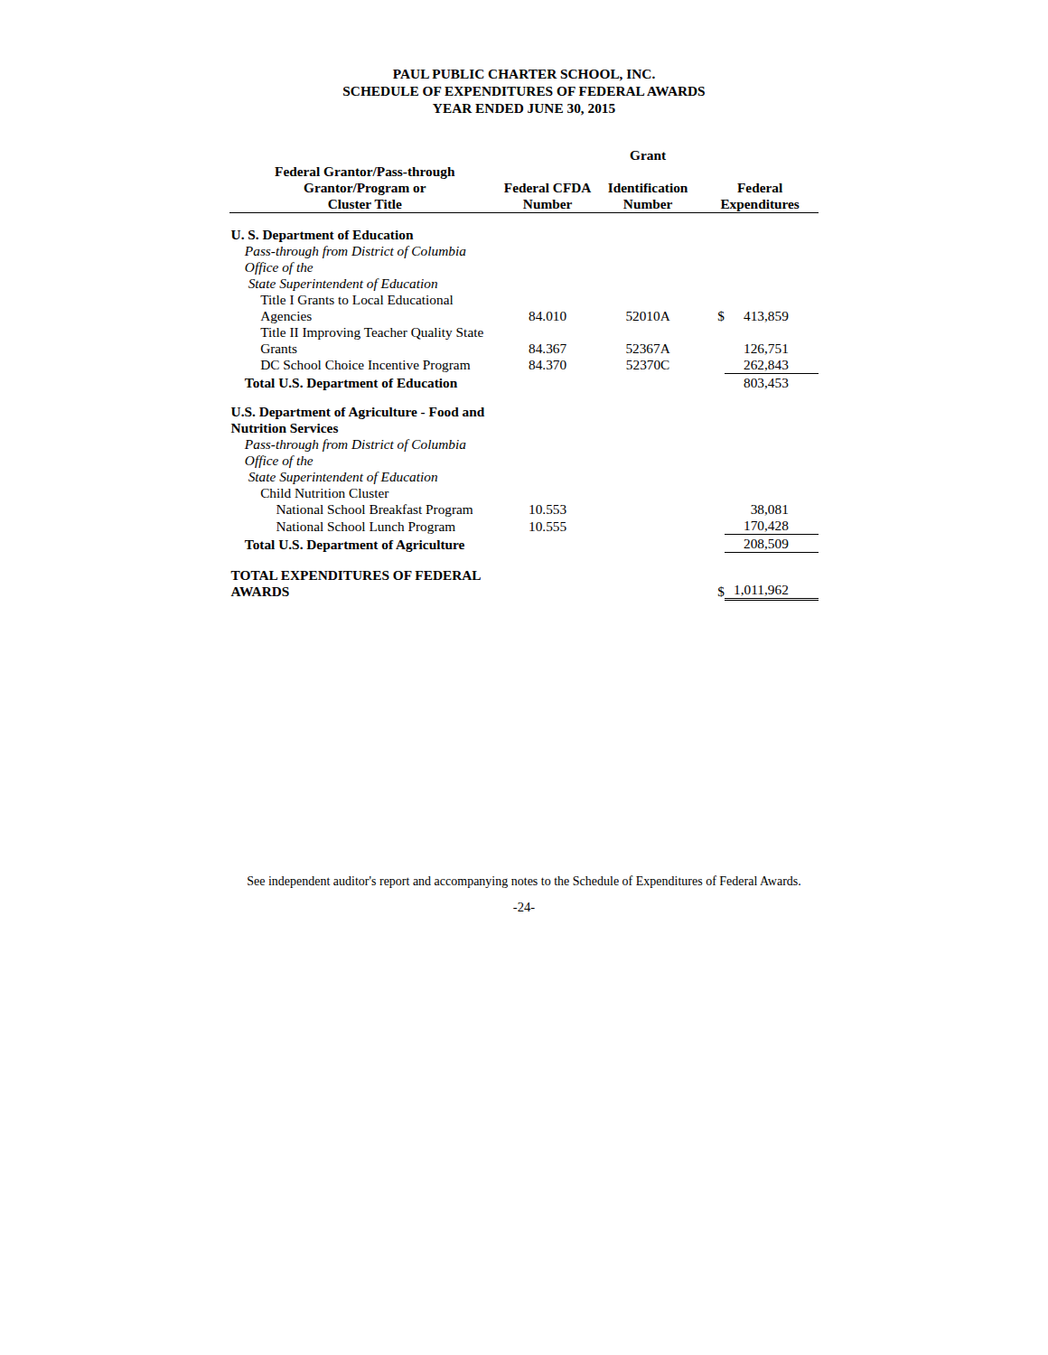PAUL PUBLIC CHARTER SCHOOL, INC.
SCHEDULE OF EXPENDITURES OF FEDERAL AWARDS
YEAR ENDED JUNE 30, 2015
| | | Grant | |
| --- | --- | --- | --- |
| Federal Grantor/Pass-through Grantor/Program or | Federal CFDA | Identification | Federal |
| Cluster Title | Number | Number | Expenditures |
| U. S. Department of Education | | | | |
| Pass-through from District of Columbia Office of the | | | | |
| State Superintendent of Education | | | | |
| Title I Grants to Local Educational Agencies | 84.010 | 52010A | $ | 413,859 |
| Title II Improving Teacher Quality State Grants | 84.367 | 52367A | | 126,751 |
| DC School Choice Incentive Program | 84.370 | 52370C | | 262,843 |
| Total U.S. Department of Education | | | | 803,453 |
| U.S. Department of Agriculture - Food and Nutrition Services | | | | |
| Pass-through from District of Columbia Office of the | | | | |
| State Superintendent of Education | | | | |
| Child Nutrition Cluster | | | | |
| National School Breakfast Program | 10.553 | | | 38,081 |
| National School Lunch Program | 10.555 | | | 170,428 |
| Total U.S. Department of Agriculture | | | | 208,509 |
| TOTAL EXPENDITURES OF FEDERAL AWARDS | | | $ | 1,011,962 |
See independent auditor's report and accompanying notes to the Schedule of Expenditures of Federal Awards.
-24-